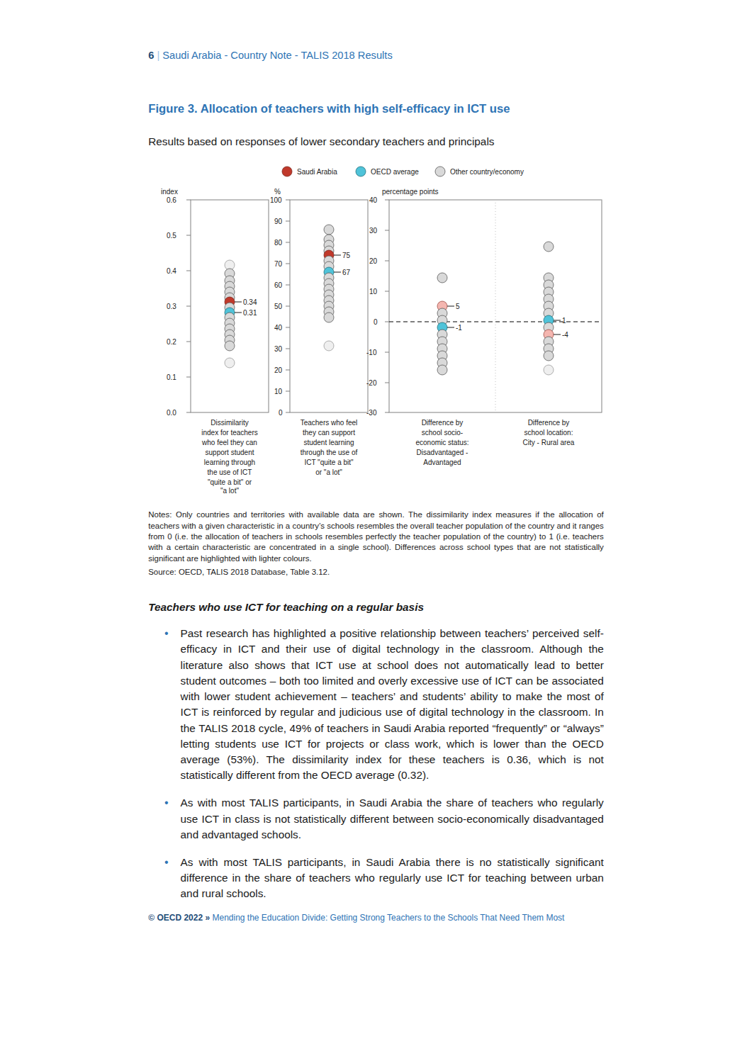6|Saudi Arabia - Country Note - TALIS 2018 Results
Figure 3. Allocation of teachers with high self-efficacy in ICT use
Results based on responses of lower secondary teachers and principals
Saudi Arabia OECD average Other country/economy index % percentage points 0.6 0.5 0.4 0.3 0.2 0.1 0.0 0.34 0.31 Dissimilarity index for teachers who feel they can support student learning through the use of ICT "quite a bit" or "a lot" 100 90 80 70 60 50 40 30 20 10 0 75 67 Teachers who feel they can support student learning through the use of ICT "quite a bit" or "a lot" 40 30 20 10 0 -10 -20 -30 5 -1 1 -4 Difference by school socio- economic status: Disadvantaged - Advantaged Difference by school location: City - Rural area
Notes: Only countries and territories with available data are shown. The dissimilarity index measures if the allocation of teachers with a given characteristic in a country’s schools resembles the overall teacher population of the country and it ranges from 0 (i.e. the allocation of teachers in schools resembles perfectly the teacher population of the country) to 1 (i.e. teachers with a certain characteristic are concentrated in a single school). Differences across school types that are not statistically significant are highlighted with lighter colours. Source: OECD, TALIS 2018 Database, Table 3.12.
Teachers who use ICT for teaching on a regular basis
Past research has highlighted a positive relationship between teachers’ perceived self-efficacy in ICT and their use of digital technology in the classroom. Although the literature also shows that ICT use at school does not automatically lead to better student outcomes – both too limited and overly excessive use of ICT can be associated with lower student achievement – teachers’ and students’ ability to make the most of ICT is reinforced by regular and judicious use of digital technology in the classroom. In the TALIS 2018 cycle, 49% of teachers in Saudi Arabia reported “frequently” or “always” letting students use ICT for projects or class work, which is lower than the OECD average (53%). The dissimilarity index for these teachers is 0.36, which is not statistically different from the OECD average (0.32).
As with most TALIS participants, in Saudi Arabia the share of teachers who regularly use ICT in class is not statistically different between socio-economically disadvantaged and advantaged schools.
As with most TALIS participants, in Saudi Arabia there is no statistically significant difference in the share of teachers who regularly use ICT for teaching between urban and rural schools.
© OECD 2022 » Mending the Education Divide: Getting Strong Teachers to the Schools That Need Them Most